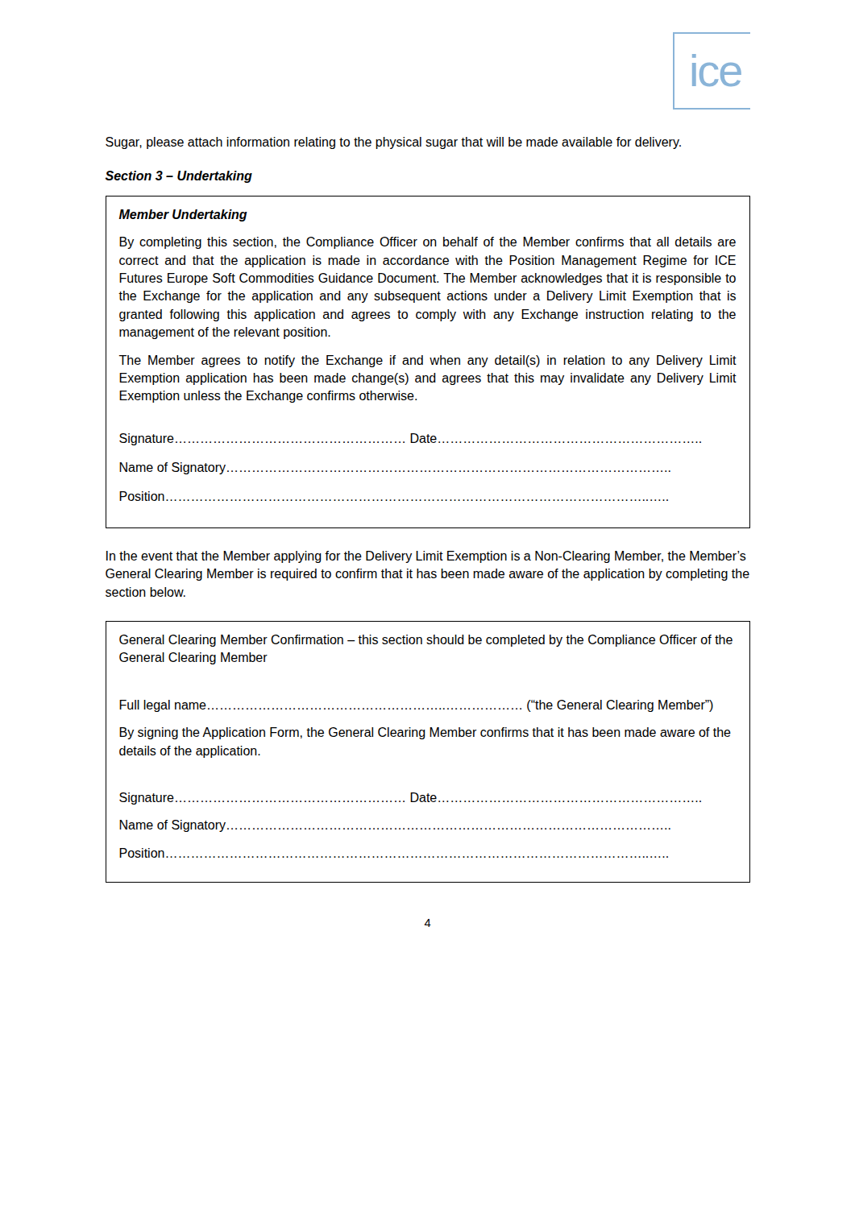ice
Sugar, please attach information relating to the physical sugar that will be made available for delivery.
Section 3 – Undertaking
Member Undertaking
By completing this section, the Compliance Officer on behalf of the Member confirms that all details are correct and that the application is made in accordance with the Position Management Regime for ICE Futures Europe Soft Commodities Guidance Document. The Member acknowledges that it is responsible to the Exchange for the application and any subsequent actions under a Delivery Limit Exemption that is granted following this application and agrees to comply with any Exchange instruction relating to the management of the relevant position.
The Member agrees to notify the Exchange if and when any detail(s) in relation to any Delivery Limit Exemption application has been made change(s) and agrees that this may invalidate any Delivery Limit Exemption unless the Exchange confirms otherwise.
Signature……………………………………………… Date……………………………………………………..
Name of Signatory…………………………………………………………………………………………..
Position…………………………………………………………………………………………………..…..
In the event that the Member applying for the Delivery Limit Exemption is a Non-Clearing Member, the Member’s General Clearing Member is required to confirm that it has been made aware of the application by completing the section below.
General Clearing Member Confirmation – this section should be completed by the Compliance Officer of the General Clearing Member
Full legal name………………………………………………..……………… (“the General Clearing Member”)
By signing the Application Form, the General Clearing Member confirms that it has been made aware of the details of the application.
Signature……………………………………………… Date……………………………………………………..
Name of Signatory…………………………………………………………………………………………..
Position…………………………………………………………………………………………………..…..
4